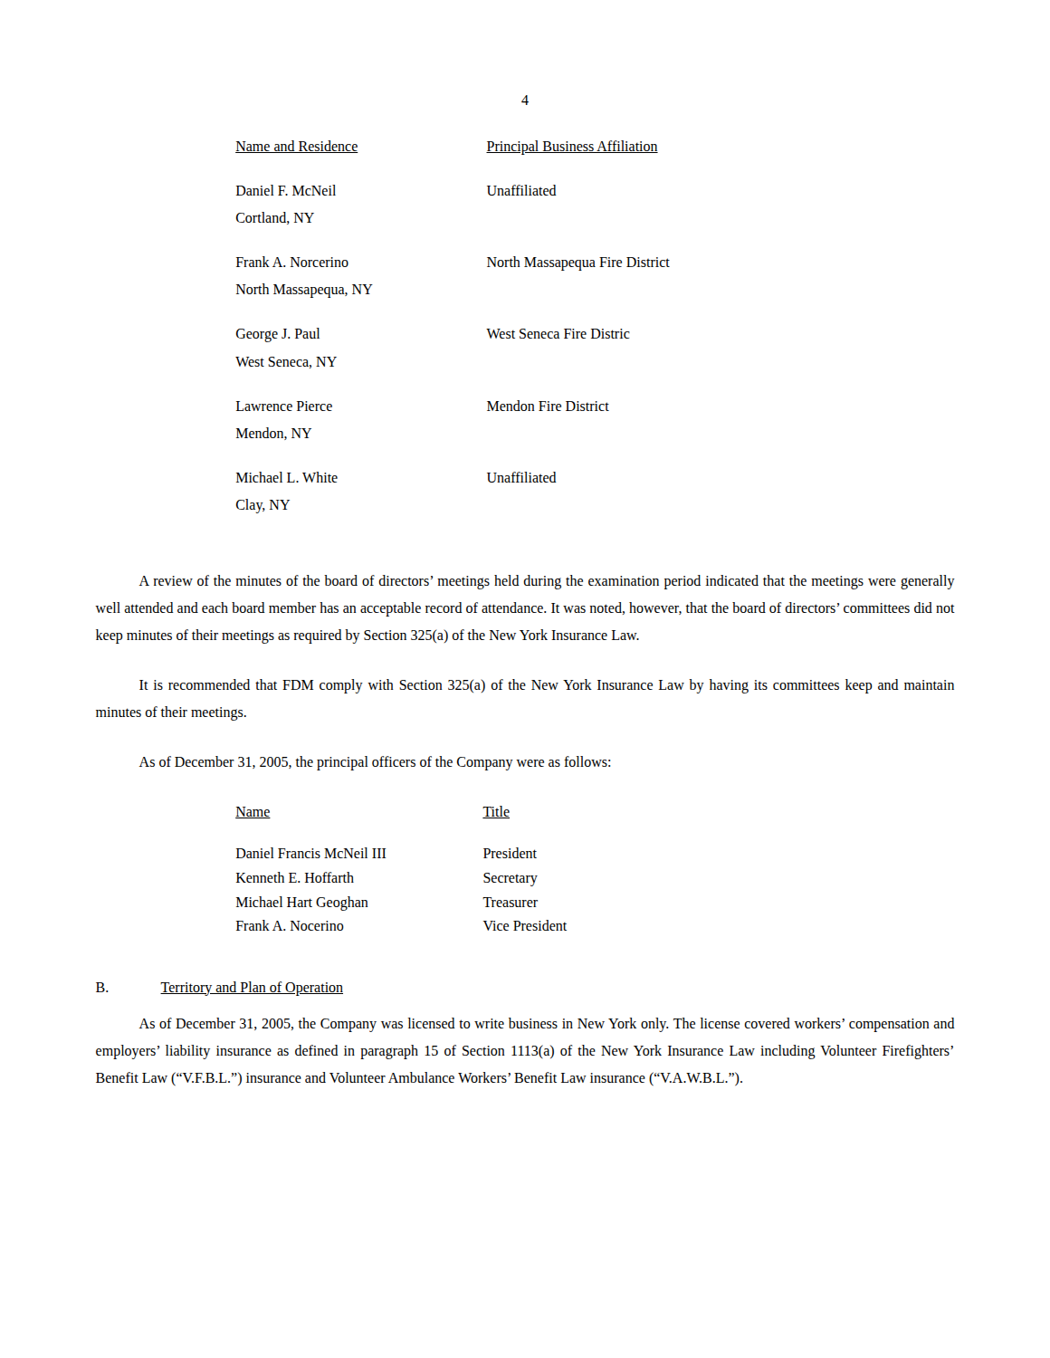4
| Name and Residence | Principal Business Affiliation |
| --- | --- |
| Daniel F. McNeil Cortland, NY | Unaffiliated |
| Frank A. Norcerino North Massapequa, NY | North Massapequa Fire District |
| George J. Paul West Seneca, NY | West Seneca Fire Distric |
| Lawrence Pierce Mendon, NY | Mendon Fire District |
| Michael L. White Clay, NY | Unaffiliated |
A review of the minutes of the board of directors’ meetings held during the examination period indicated that the meetings were generally well attended and each board member has an acceptable record of attendance. It was noted, however, that the board of directors’ committees did not keep minutes of their meetings as required by Section 325(a) of the New York Insurance Law.
It is recommended that FDM comply with Section 325(a) of the New York Insurance Law by having its committees keep and maintain minutes of their meetings.
As of December 31, 2005, the principal officers of the Company were as follows:
| Name | Title |
| --- | --- |
| Daniel Francis McNeil III | President |
| Kenneth E. Hoffarth | Secretary |
| Michael Hart Geoghan | Treasurer |
| Frank A. Nocerino | Vice President |
B. Territory and Plan of Operation
As of December 31, 2005, the Company was licensed to write business in New York only. The license covered workers’ compensation and employers’ liability insurance as defined in paragraph 15 of Section 1113(a) of the New York Insurance Law including Volunteer Firefighters’ Benefit Law (“V.F.B.L.”) insurance and Volunteer Ambulance Workers’ Benefit Law insurance (“V.A.W.B.L.”).